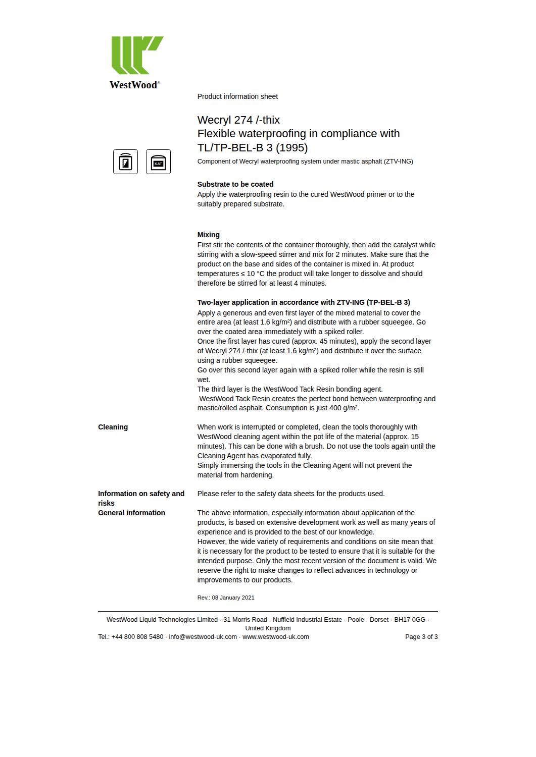WestWood®
KAT
Product information sheet
Wecryl 274 /-thix
Flexible waterproofing in compliance with
TL/TP-BEL-B 3 (1995)
Component of Wecryl waterproofing system under mastic asphalt (ZTV-ING)
Substrate to be coated
Apply the waterproofing resin to the cured WestWood primer or to the suitably prepared substrate.
Mixing
First stir the contents of the container thoroughly, then add the catalyst while stirring with a slow-speed stirrer and mix for 2 minutes. Make sure that the product on the base and sides of the container is mixed in. At product temperatures ≤ 10 °C the product will take longer to dissolve and should therefore be stirred for at least 4 minutes.
Two-layer application in accordance with ZTV-ING (TP-BEL-B 3)
Apply a generous and even first layer of the mixed material to cover the entire area (at least 1.6 kg/m²) and distribute with a rubber squeegee. Go over the coated area immediately with a spiked roller.
Once the first layer has cured (approx. 45 minutes), apply the second layer of Wecryl 274 /-thix (at least 1.6 kg/m²) and distribute it over the surface using a rubber squeegee.
Go over this second layer again with a spiked roller while the resin is still wet.
The third layer is the WestWood Tack Resin bonding agent.
WestWood Tack Resin creates the perfect bond between waterproofing and mastic/rolled asphalt. Consumption is just 400 g/m².
Cleaning
When work is interrupted or completed, clean the tools thoroughly with WestWood cleaning agent within the pot life of the material (approx. 15 minutes). This can be done with a brush. Do not use the tools again until the Cleaning Agent has evaporated fully.
Simply immersing the tools in the Cleaning Agent will not prevent the material from hardening.
Information on safety and risks
Please refer to the safety data sheets for the products used.
General information
The above information, especially information about application of the products, is based on extensive development work as well as many years of experience and is provided to the best of our knowledge.
However, the wide variety of requirements and conditions on site mean that it is necessary for the product to be tested to ensure that it is suitable for the intended purpose. Only the most recent version of the document is valid. We reserve the right to make changes to reflect advances in technology or improvements to our products.
Rev.: 08 January 2021
WestWood Liquid Technologies Limited · 31 Morris Road · Nuffield Industrial Estate · Poole · Dorset · BH17 0GG · United Kingdom
Tel.: +44 800 808 5480 · info@westwood-uk.com · www.westwood-uk.com Page 3 of 3